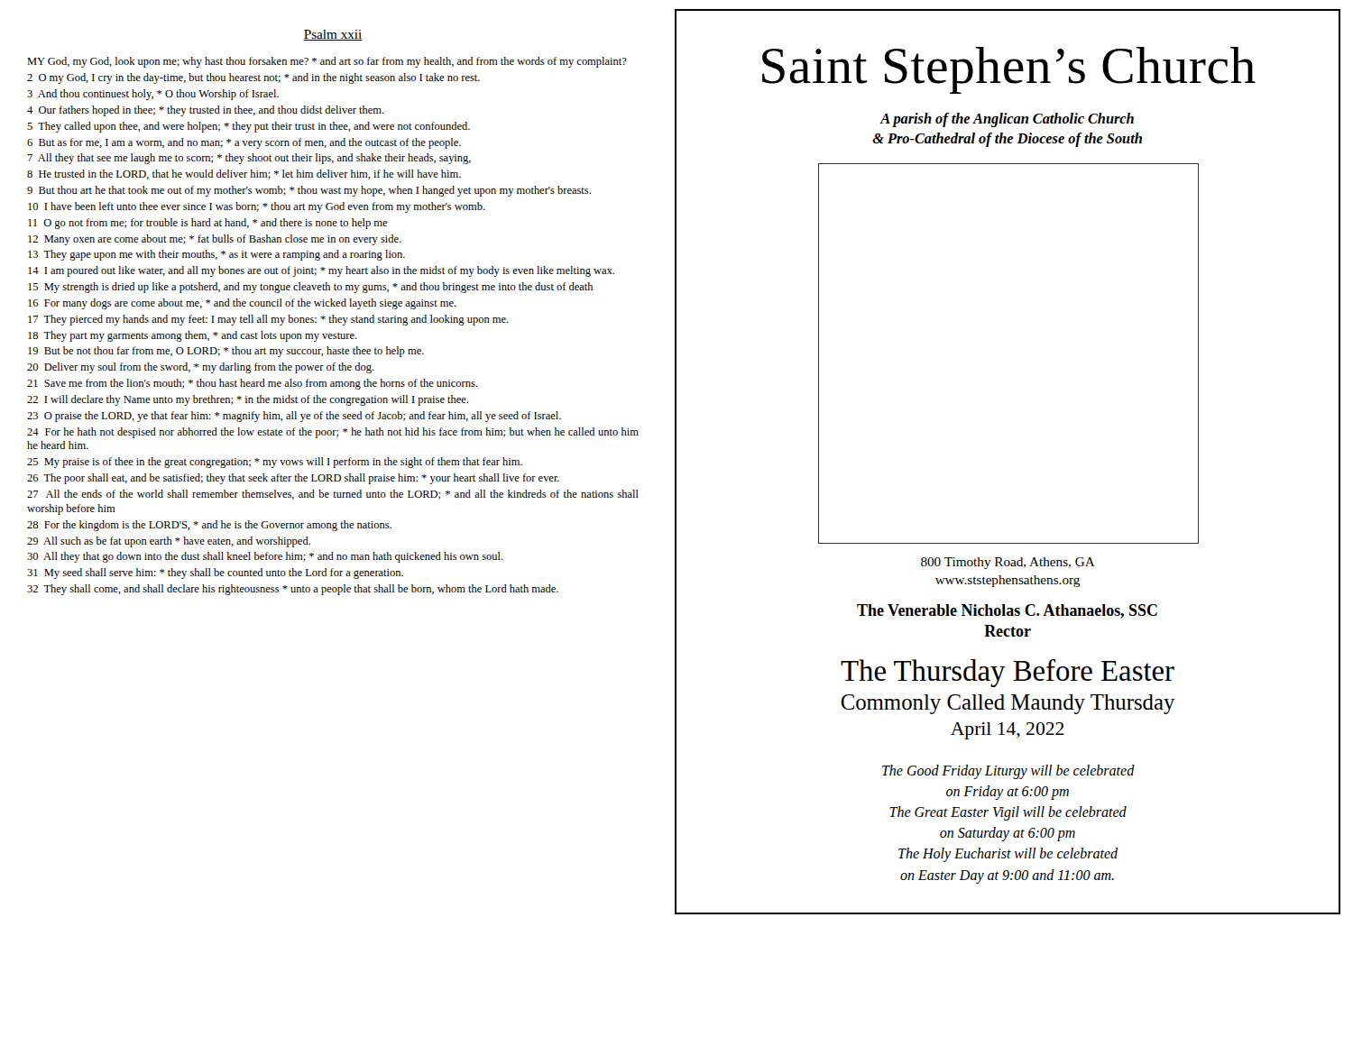Psalm xxii
MY God, my God, look upon me; why hast thou forsaken me? * and art so far from my health, and from the words of my complaint?
2 O my God, I cry in the day-time, but thou hearest not; * and in the night season also I take no rest.
3 And thou continuest holy, * O thou Worship of Israel.
4 Our fathers hoped in thee; * they trusted in thee, and thou didst deliver them.
5 They called upon thee, and were holpen; * they put their trust in thee, and were not confounded.
6 But as for me, I am a worm, and no man; * a very scorn of men, and the outcast of the people.
7 All they that see me laugh me to scorn; * they shoot out their lips, and shake their heads, saying,
8 He trusted in the LORD, that he would deliver him; * let him deliver him, if he will have him.
9 But thou art he that took me out of my mother's womb; * thou wast my hope, when I hanged yet upon my mother's breasts.
10 I have been left unto thee ever since I was born; * thou art my God even from my mother's womb.
11 O go not from me; for trouble is hard at hand, * and there is none to help me
12 Many oxen are come about me; * fat bulls of Bashan close me in on every side.
13 They gape upon me with their mouths, * as it were a ramping and a roaring lion.
14 I am poured out like water, and all my bones are out of joint; * my heart also in the midst of my body is even like melting wax.
15 My strength is dried up like a potsherd, and my tongue cleaveth to my gums, * and thou bringest me into the dust of death
16 For many dogs are come about me, * and the council of the wicked layeth siege against me.
17 They pierced my hands and my feet: I may tell all my bones: * they stand staring and looking upon me.
18 They part my garments among them, * and cast lots upon my vesture.
19 But be not thou far from me, O LORD; * thou art my succour, haste thee to help me.
20 Deliver my soul from the sword, * my darling from the power of the dog.
21 Save me from the lion's mouth; * thou hast heard me also from among the horns of the unicorns.
22 I will declare thy Name unto my brethren; * in the midst of the congregation will I praise thee.
23 O praise the LORD, ye that fear him: * magnify him, all ye of the seed of Jacob; and fear him, all ye seed of Israel.
24 For he hath not despised nor abhorred the low estate of the poor; * he hath not hid his face from him; but when he called unto him he heard him.
25 My praise is of thee in the great congregation; * my vows will I perform in the sight of them that fear him.
26 The poor shall eat, and be satisfied; they that seek after the LORD shall praise him: * your heart shall live for ever.
27 All the ends of the world shall remember themselves, and be turned unto the LORD; * and all the kindreds of the nations shall worship before him
28 For the kingdom is the LORD'S, * and he is the Governor among the nations.
29 All such as be fat upon earth * have eaten, and worshipped.
30 All they that go down into the dust shall kneel before him; * and no man hath quickened his own soul.
31 My seed shall serve him: * they shall be counted unto the Lord for a generation.
32 They shall come, and shall declare his righteousness * unto a people that shall be born, whom the Lord hath made.
Saint Stephen’s Church
A parish of the Anglican Catholic Church
& Pro-Cathedral of the Diocese of the South
800 Timothy Road, Athens, GA
www.ststephensathens.org
The Venerable Nicholas C. Athanaelos, SSC
Rector
The Thursday Before Easter
Commonly Called Maundy Thursday
April 14, 2022
The Good Friday Liturgy will be celebrated
on Friday at 6:00 pm
The Great Easter Vigil will be celebrated
on Saturday at 6:00 pm
The Holy Eucharist will be celebrated
on Easter Day at 9:00 and 11:00 am.